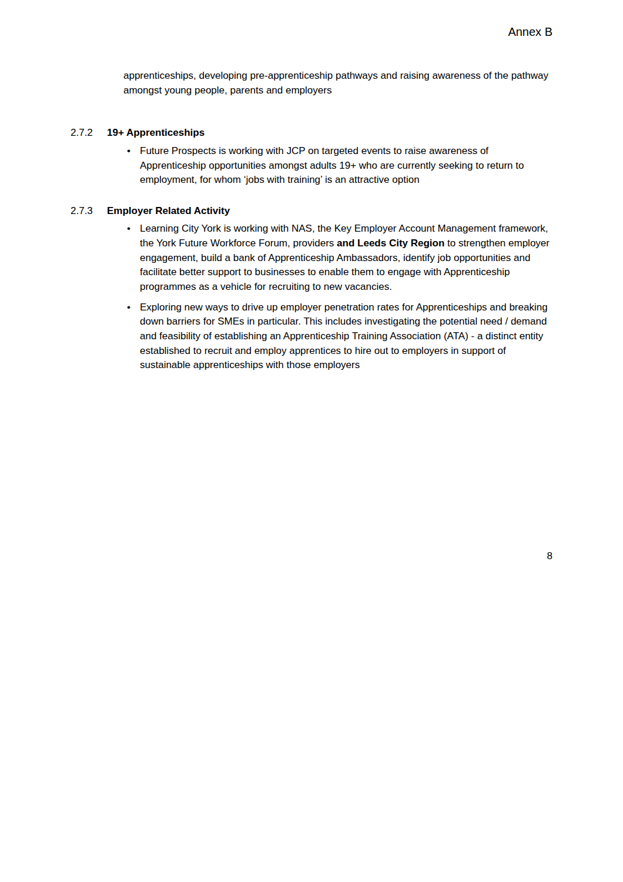Annex B
apprenticeships, developing pre-apprenticeship pathways and raising awareness of the pathway amongst young people, parents and employers
2.7.219+ Apprenticeships
Future Prospects is working with JCP on targeted events to raise awareness of Apprenticeship opportunities amongst adults 19+ who are currently seeking to return to employment, for whom ‘jobs with training’ is an attractive option
2.7.3 Employer Related Activity
Learning City York is working with NAS, the Key Employer Account Management framework, the York Future Workforce Forum, providers and Leeds City Region to strengthen employer engagement, build a bank of Apprenticeship Ambassadors, identify job opportunities and facilitate better support to businesses to enable them to engage with Apprenticeship programmes as a vehicle for recruiting to new vacancies.
Exploring new ways to drive up employer penetration rates for Apprenticeships and breaking down barriers for SMEs in particular. This includes investigating the potential need / demand and feasibility of establishing an Apprenticeship Training Association (ATA) - a distinct entity established to recruit and employ apprentices to hire out to employers in support of sustainable apprenticeships with those employers
8